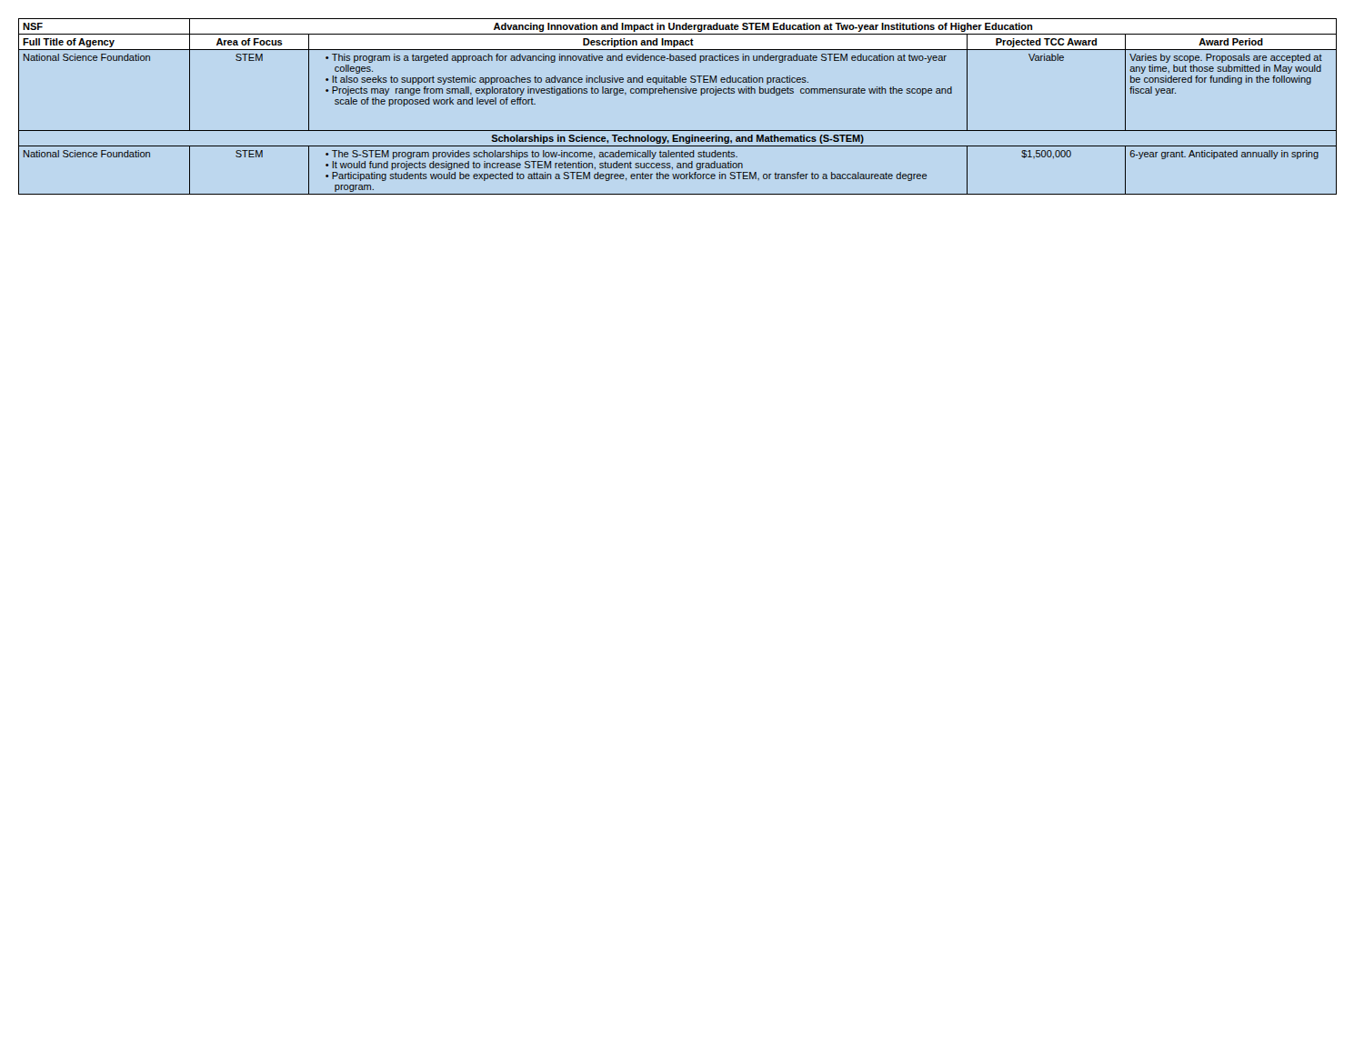| NSF | Advancing Innovation and Impact in Undergraduate STEM Education at Two-year Institutions of Higher Education |
| Full Title of Agency | Area of Focus | Description and Impact | Projected TCC Award | Award Period |
| National Science Foundation | STEM | This program is a targeted approach for advancing innovative and evidence-based practices in undergraduate STEM education at two-year colleges. It also seeks to support systemic approaches to advance inclusive and equitable STEM education practices. Projects may range from small, exploratory investigations to large, comprehensive projects with budgets commensurate with the scope and scale of the proposed work and level of effort. | Variable | Varies by scope. Proposals are accepted at any time, but those submitted in May would be considered for funding in the following fiscal year. |
| Scholarships in Science, Technology, Engineering, and Mathematics (S-STEM) |
| National Science Foundation | STEM | The S-STEM program provides scholarships to low-income, academically talented students. It would fund projects designed to increase STEM retention, student success, and graduation Participating students would be expected to attain a STEM degree, enter the workforce in STEM, or transfer to a baccalaureate degree program. | $1,500,000 | 6-year grant. Anticipated annually in spring |